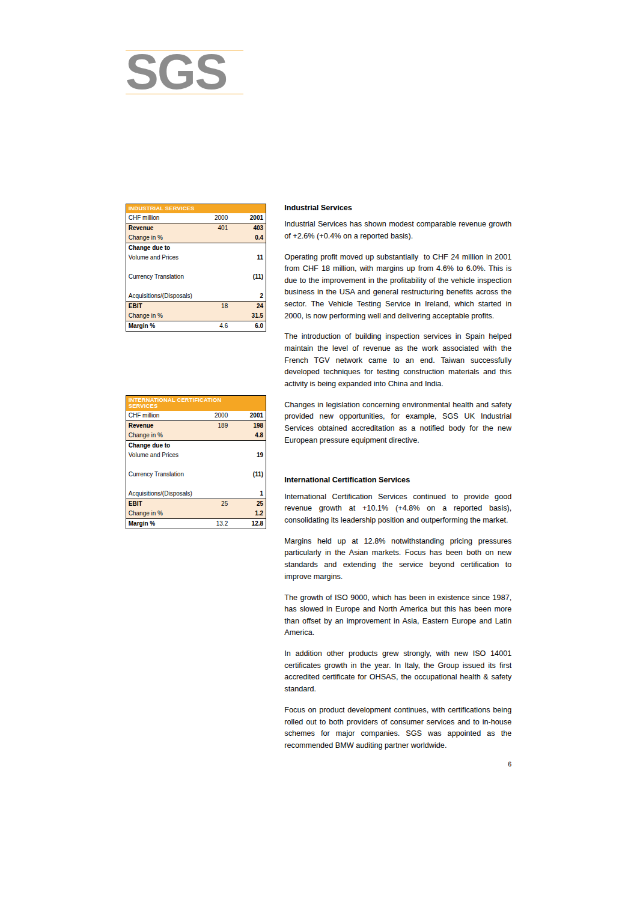SGS
| INDUSTRIAL SERVICES |
| CHF million | 2000 | 2001 |
| Revenue | 401 | 403 |
| Change in % | | 0.4 |
| Change due to | | |
| Volume and Prices | | 11 |
| Currency Translation | | (11) |
| Acquisitions/(Disposals) | | 2 |
| EBIT | 18 | 24 |
| Change in % | | 31.5 |
| Margin % | 4.6 | 6.0 |
| INTERNATIONAL CERTIFICATION SERVICES |
| CHF million | 2000 | 2001 |
| Revenue | 189 | 198 |
| Change in % | | 4.8 |
| Change due to | | |
| Volume and Prices | | 19 |
| Currency Translation | | (11) |
| Acquisitions/(Disposals) | | 1 |
| EBIT | 25 | 25 |
| Change in % | | 1.2 |
| Margin % | 13.2 | 12.8 |
Industrial Services
Industrial Services has shown modest comparable revenue growth of +2.6% (+0.4% on a reported basis).
Operating profit moved up substantially to CHF 24 million in 2001 from CHF 18 million, with margins up from 4.6% to 6.0%. This is due to the improvement in the profitability of the vehicle inspection business in the USA and general restructuring benefits across the sector. The Vehicle Testing Service in Ireland, which started in 2000, is now performing well and delivering acceptable profits.
The introduction of building inspection services in Spain helped maintain the level of revenue as the work associated with the French TGV network came to an end. Taiwan successfully developed techniques for testing construction materials and this activity is being expanded into China and India.
Changes in legislation concerning environmental health and safety provided new opportunities, for example, SGS UK Industrial Services obtained accreditation as a notified body for the new European pressure equipment directive.
International Certification Services
International Certification Services continued to provide good revenue growth at +10.1% (+4.8% on a reported basis), consolidating its leadership position and outperforming the market.
Margins held up at 12.8% notwithstanding pricing pressures particularly in the Asian markets. Focus has been both on new standards and extending the service beyond certification to improve margins.
The growth of ISO 9000, which has been in existence since 1987, has slowed in Europe and North America but this has been more than offset by an improvement in Asia, Eastern Europe and Latin America.
In addition other products grew strongly, with new ISO 14001 certificates growth in the year. In Italy, the Group issued its first accredited certificate for OHSAS, the occupational health & safety standard.
Focus on product development continues, with certifications being rolled out to both providers of consumer services and to in-house schemes for major companies. SGS was appointed as the recommended BMW auditing partner worldwide.
6